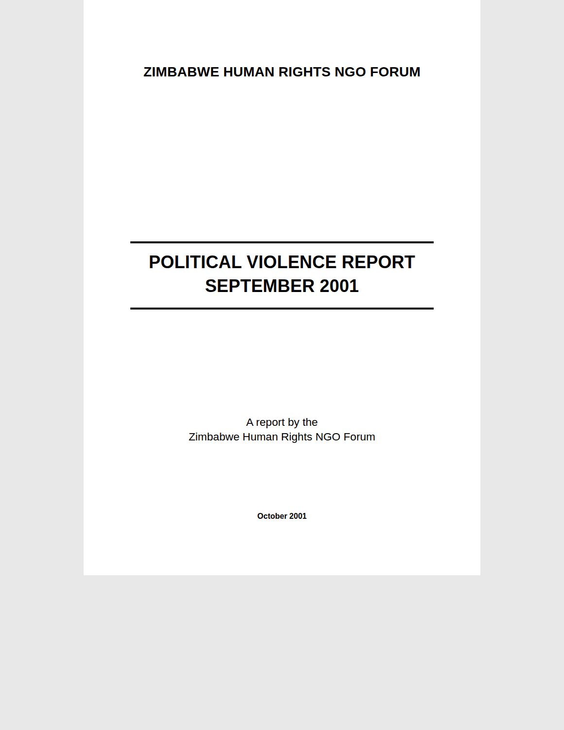ZIMBABWE HUMAN RIGHTS NGO FORUM
POLITICAL VIOLENCE REPORT
SEPTEMBER 2001
A report by the
Zimbabwe Human Rights NGO Forum
October 2001